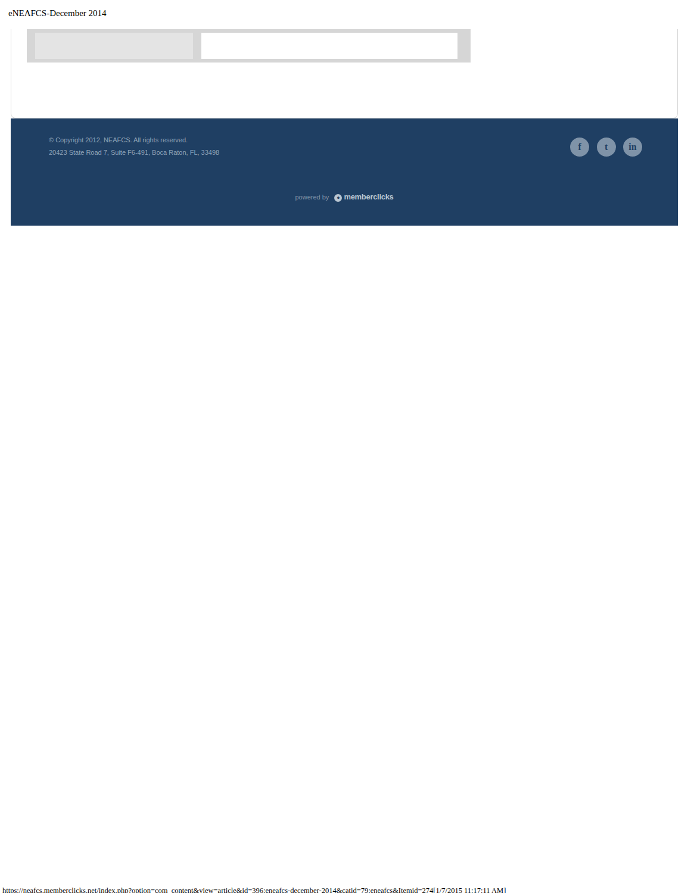eNEAFCS-December 2014
© Copyright 2012, NEAFCS. All rights reserved.
20423 State Road 7, Suite F6-491, Boca Raton, FL, 33498
f t in
powered by ●memberclicks
https://neafcs.memberclicks.net/index.php?option=com_content&view=article&id=396:eneafcs-december-2014&catid=79:eneafcs&Itemid=274[1/7/2015 11:17:11 AM]